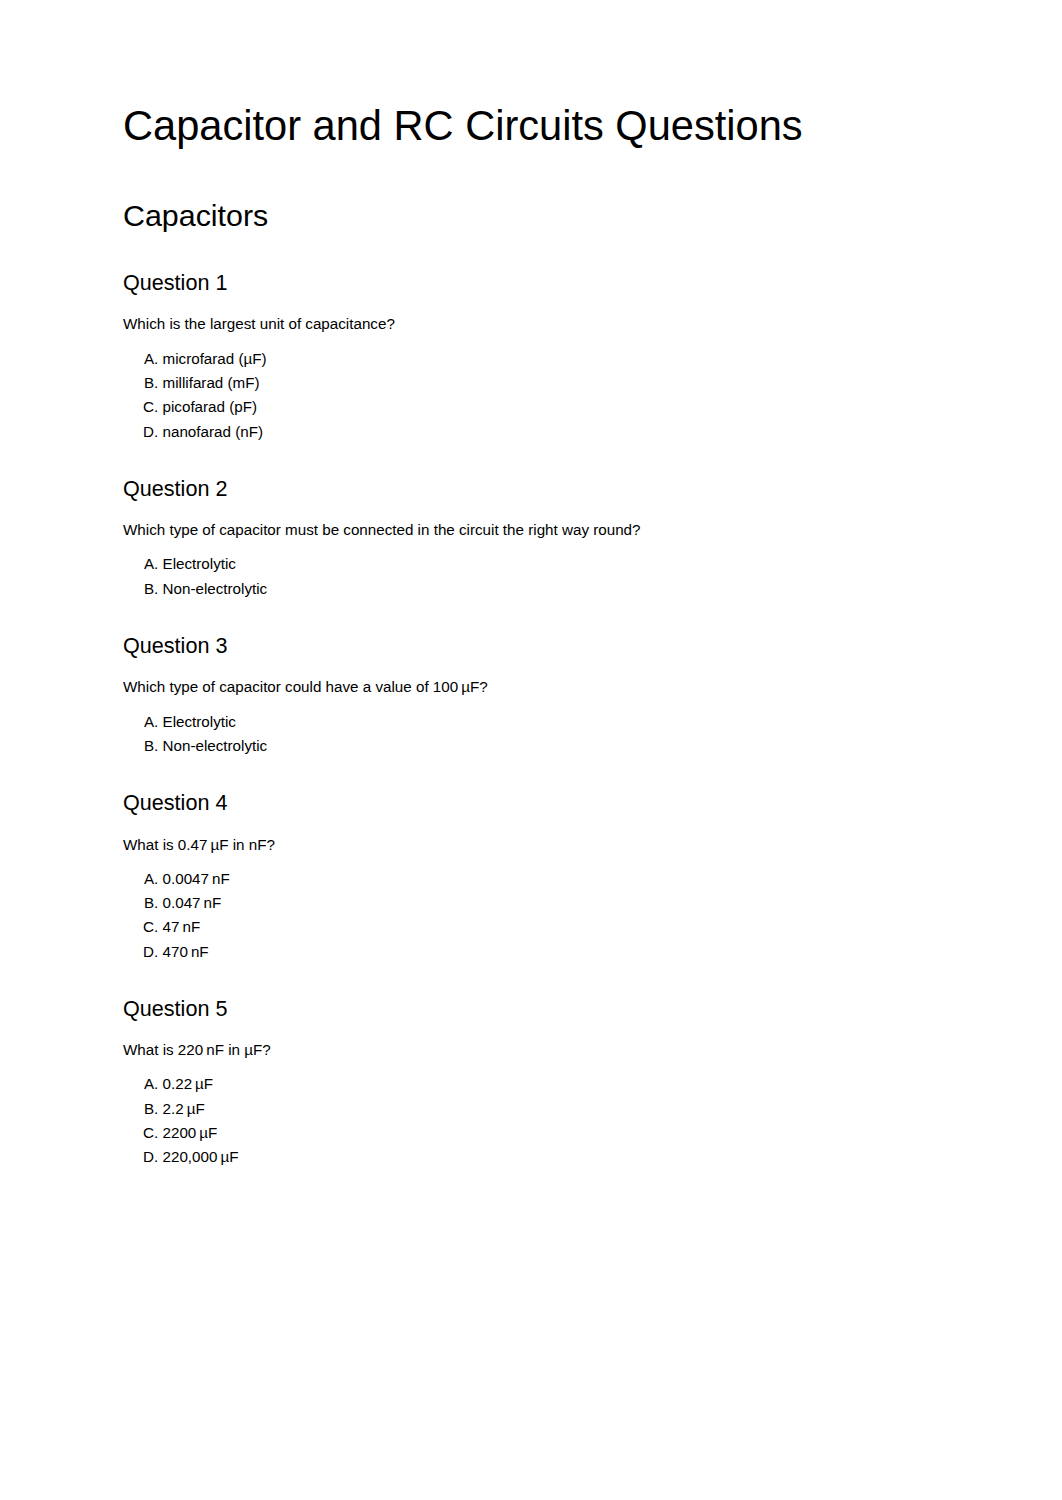Capacitor and RC Circuits Questions
Capacitors
Question 1
Which is the largest unit of capacitance?
microfarad (µF)
millifarad (mF)
picofarad (pF)
nanofarad (nF)
Question 2
Which type of capacitor must be connected in the circuit the right way round?
Electrolytic
Non-electrolytic
Question 3
Which type of capacitor could have a value of 100 µF?
Electrolytic
Non-electrolytic
Question 4
What is 0.47 µF in nF?
0.0047 nF
0.047 nF
47 nF
470 nF
Question 5
What is 220 nF in µF?
0.22 µF
2.2 µF
2200 µF
220,000 µF